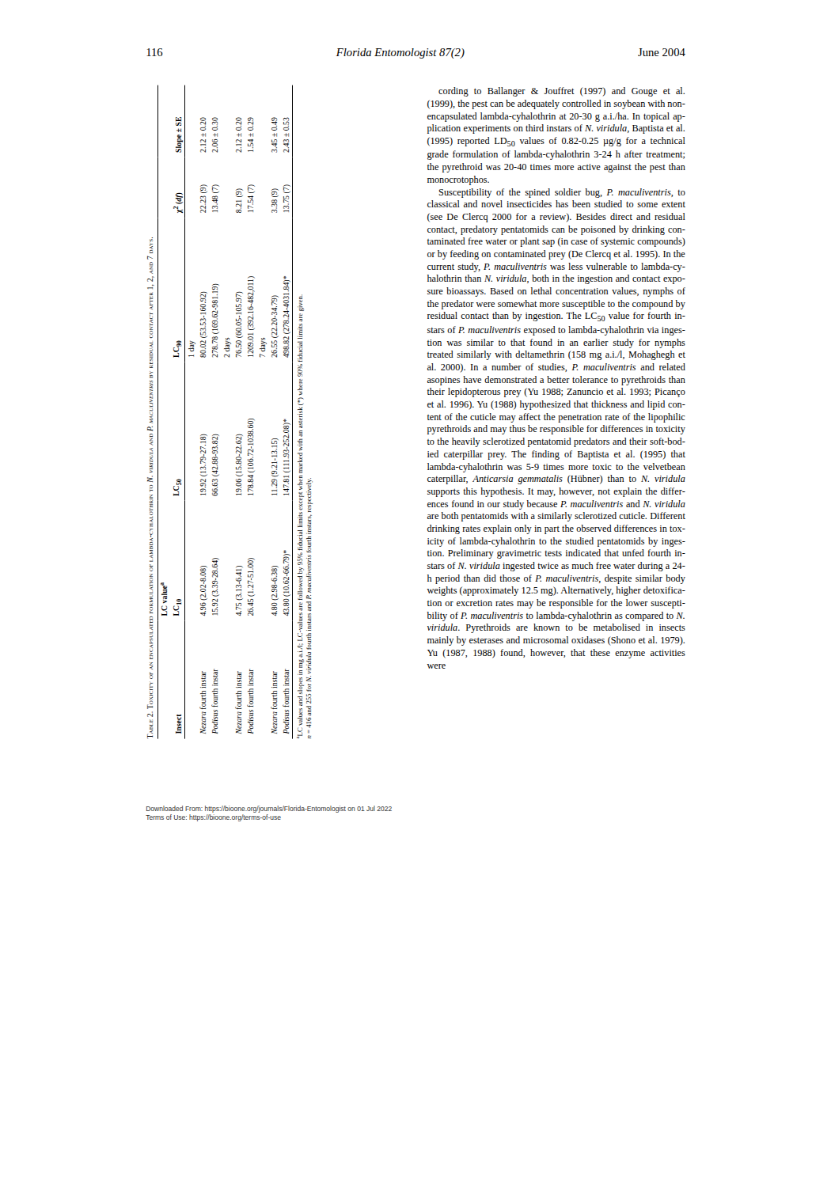116 Florida Entomologist 87(2) June 2004
Table 2. Toxicity of an encapsulated formulation of lambda-cyhalothrin to N. viridula and P. maculiventris by residual contact after 1, 2, and 7 days.
| | LC value a | | |
| --- | --- | --- | --- |
| Insect | LC 10 | LC 50 | LC 90 | χ 2 ( df ) | Slope ± SE |
| | | | 1 day | | |
| Nezara fourth instar | 4.96 (2.02-8.08) | 19.92 (13.79-27.18) | 80.02 (53.53-160.92) | 22.23 (9) | 2.12 ± 0.20 |
| Podisus fourth instar | 15.92 (3.39-28.64) | 66.63 (42.88-93.82) | 278.78 (169.62-981.19) | 13.48 (7) | 2.06 ± 0.30 |
| | | | 2 days | | |
| Nezara fourth instar | 4.75 (3.13-6.41) | 19.06 (15.80-22.62) | 76.50 (60.05-105.97) | 8.21 (9) | 2.12 ± 0.20 |
| Podisus fourth instar | 26.45 (1.27-51.00) | 178.84 (106.72-1038.60) | 1209.01 (392.16-482,011) | 17.54 (7) | 1.54 ± 0.29 |
| | | | 7 days | | |
| Nezara fourth instar | 4.80 (2.98-6.38) | 11.29 (9.21-13.15) | 26.55 (22.20-34.79) | 3.38 (9) | 3.45 ± 0.49 |
| Podisus fourth instar | 43.80 (10.62-66.79)* | 147.81 (111.93-252.08)* | 498.82 (278.24-4031.84)* | 13.75 (7) | 2.43 ± 0.53 |
aLC values and slopes in mg a.i./l; LC-values are followed by 95% fiducial limits except when marked with an asterisk (*) where 90% fiducial limits are given.
n = 416 and 255 for N. viridula fourth instars and P. maculiventris fourth instars, respectively.
cording to Ballanger & Jouffret (1997) and Gouge et al. (1999), the pest can be adequately controlled in soybean with non-encapsulated lambda-cyhalothrin at 20-30 g a.i./ha. In topical application experiments on third instars of N. viridula, Baptista et al. (1995) reported LD50 values of 0.82-0.25 µg/g for a technical grade formulation of lambda-cyhalothrin 3-24 h after treatment; the pyrethroid was 20-40 times more active against the pest than monocrotophos.
Susceptibility of the spined soldier bug, P. maculiventris, to classical and novel insecticides has been studied to some extent (see De Clercq 2000 for a review). Besides direct and residual contact, predatory pentatomids can be poisoned by drinking contaminated free water or plant sap (in case of systemic compounds) or by feeding on contaminated prey (De Clercq et al. 1995). In the current study, P. maculiventris was less vulnerable to lambda-cyhalothrin than N. viridula, both in the ingestion and contact exposure bioassays. Based on lethal concentration values, nymphs of the predator were somewhat more susceptible to the compound by residual contact than by ingestion. The LC50 value for fourth instars of P. maculiventris exposed to lambda-cyhalothrin via ingestion was similar to that found in an earlier study for nymphs treated similarly with deltamethrin (158 mg a.i./l, Mohaghegh et al. 2000). In a number of studies, P. maculiventris and related asopines have demonstrated a better tolerance to pyrethroids than their lepidopterous prey (Yu 1988; Zanuncio et al. 1993; Picanço et al. 1996). Yu (1988) hypothesized that thickness and lipid content of the cuticle may affect the penetration rate of the lipophilic pyrethroids and may thus be responsible for differences in toxicity to the heavily sclerotized pentatomid predators and their soft-bodied caterpillar prey. The finding of Baptista et al. (1995) that lambda-cyhalothrin was 5-9 times more toxic to the velvetbean caterpillar, Anticarsia gemmatalis (Hübner) than to N. viridula supports this hypothesis. It may, however, not explain the differences found in our study because P. maculiventris and N. viridula are both pentatomids with a similarly sclerotized cuticle. Different drinking rates explain only in part the observed differences in toxicity of lambda-cyhalothrin to the studied pentatomids by ingestion. Preliminary gravimetric tests indicated that unfed fourth instars of N. viridula ingested twice as much free water during a 24-h period than did those of P. maculiventris, despite similar body weights (approximately 12.5 mg). Alternatively, higher detoxification or excretion rates may be responsible for the lower susceptibility of P. maculiventris to lambda-cyhalothrin as compared to N. viridula. Pyrethroids are known to be metabolised in insects mainly by esterases and microsomal oxidases (Shono et al. 1979). Yu (1987, 1988) found, however, that these enzyme activities were
Downloaded From: https://bioone.org/journals/Florida-Entomologist on 01 Jul 2022
Terms of Use: https://bioone.org/terms-of-use